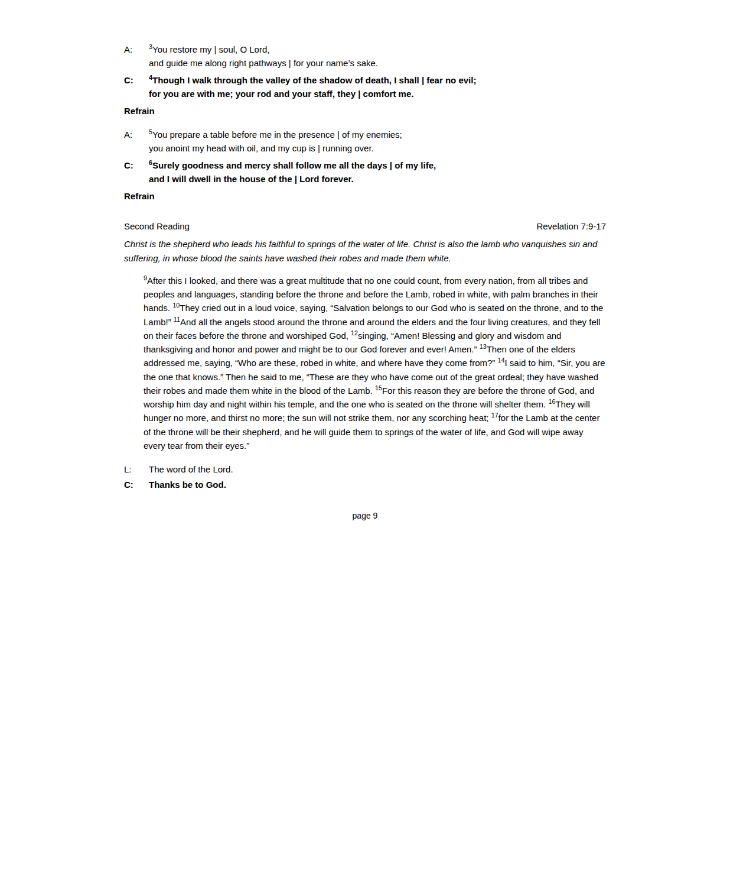A:
3You restore my | soul, O Lord,
and guide me along right pathways | for your name’s sake.
C:
4Though I walk through the valley of the shadow of death, I shall | fear no evil;
for you are with me; your rod and your staff, they | comfort me.
Refrain
A:
5You prepare a table before me in the presence | of my enemies;
you anoint my head with oil, and my cup is | running over.
C:
6Surely goodness and mercy shall follow me all the days | of my life,
and I will dwell in the house of the | Lord forever.
Refrain
Second Reading Revelation 7:9-17
Christ is the shepherd who leads his faithful to springs of the water of life. Christ is also the lamb who vanquishes sin and suffering, in whose blood the saints have washed their robes and made them white.
9After this I looked, and there was a great multitude that no one could count, from every nation, from all tribes and peoples and languages, standing before the throne and before the Lamb, robed in white, with palm branches in their hands. 10They cried out in a loud voice, saying, “Salvation belongs to our God who is seated on the throne, and to the Lamb!” 11And all the angels stood around the throne and around the elders and the four living creatures, and they fell on their faces before the throne and worshiped God, 12singing, “Amen! Blessing and glory and wisdom and thanksgiving and honor and power and might be to our God forever and ever! Amen.” 13Then one of the elders addressed me, saying, “Who are these, robed in white, and where have they come from?” 14I said to him, “Sir, you are the one that knows.” Then he said to me, “These are they who have come out of the great ordeal; they have washed their robes and made them white in the blood of the Lamb. 15For this reason they are before the throne of God, and worship him day and night within his temple, and the one who is seated on the throne will shelter them. 16They will hunger no more, and thirst no more; the sun will not strike them, nor any scorching heat; 17for the Lamb at the center of the throne will be their shepherd, and he will guide them to springs of the water of life, and God will wipe away every tear from their eyes.”
L:
The word of the Lord.
C:
Thanks be to God.
page 9